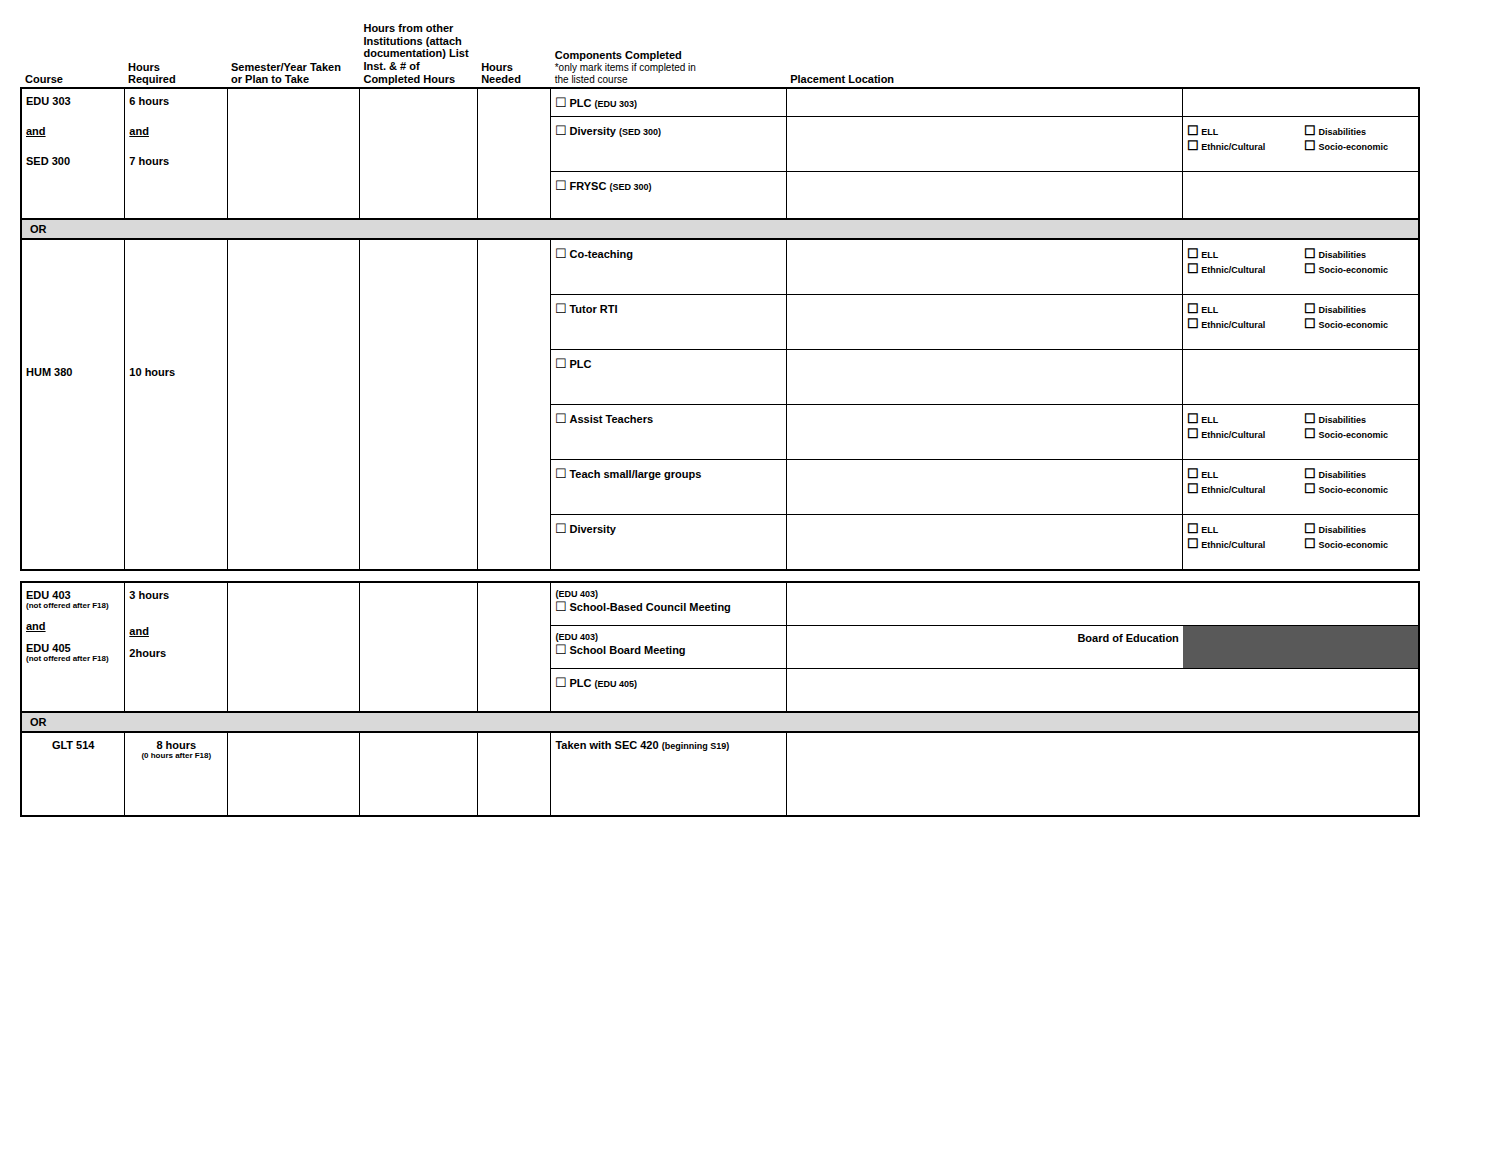| Course | Hours Required | Semester/Year Taken or Plan to Take | Hours from other Institutions (attach documentation) List Inst. & # of Completed Hours | Hours Needed | Components Completed *only mark items if completed in the listed course | Placement Location |
| --- | --- | --- | --- | --- | --- | --- |
| / EDU 303 and SED 300 / 6 hours and 7 hours / / / / PLC (EDU 303) / / / / Diversity (SED 300) / / ELL Ethnic/Cultural / Disabilities Socio-economic / / FRYSC (SED 300) / / / |
| OR |
| / HUM 380 / 10 hours / / / / Co-teaching / / ELL Ethnic/Cultural / Disabilities Socio-economic / / Tutor RTI / / ELL Ethnic/Cultural / Disabilities Socio-economic / / PLC / / / / Assist Teachers / / ELL Ethnic/Cultural / Disabilities Socio-economic / / Teach small/large groups / / ELL Ethnic/Cultural / Disabilities Socio-economic / / Diversity / / ELL Ethnic/Cultural / Disabilities Socio-economic / |
| / EDU 403 (not offered after F18) and EDU 405 (not offered after F18) / 3 hours and 2hours / / / / (EDU 403) School-Based Council Meeting / / / (EDU 403) School Board Meeting / Board of Education / / / PLC (EDU 405) / / |
| OR |
| / GLT 514 / 8 hours (0 hours after F18) / / / / Taken with SEC 420 (beginning S19) / / |